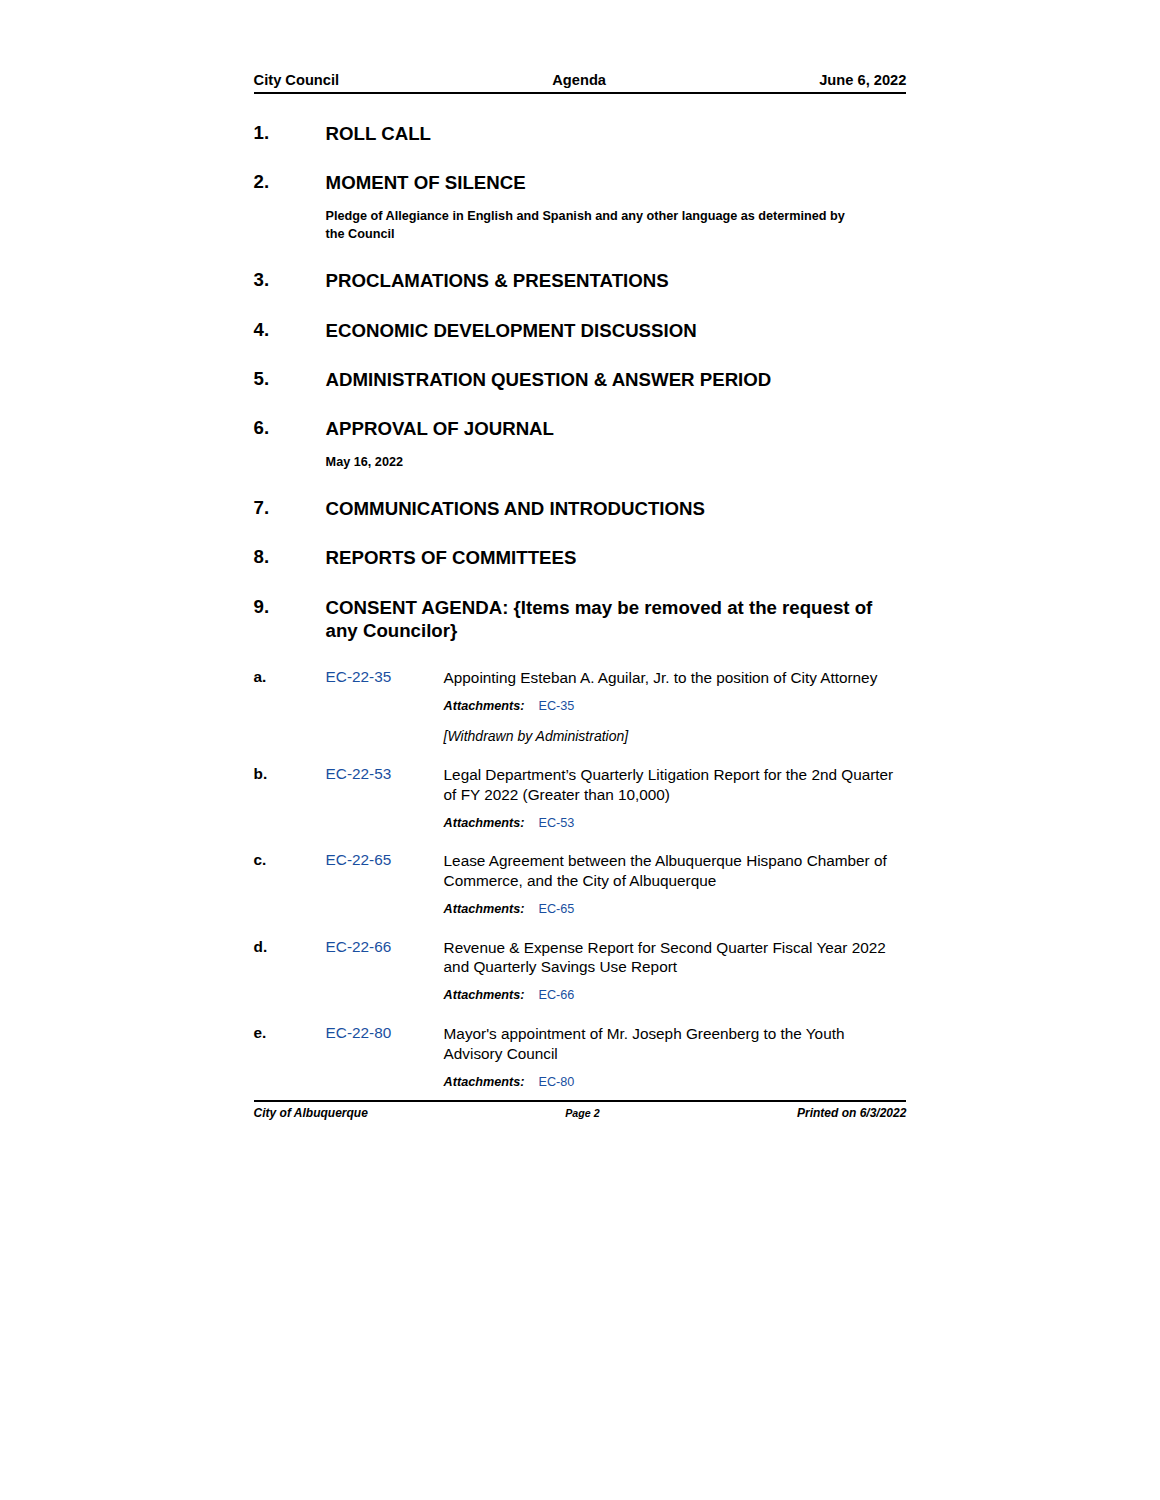City Council
Agenda
June 6, 2022
1.
ROLL CALL
2.
MOMENT OF SILENCE
Pledge of Allegiance in English and Spanish and any other language as determined by
the Council
3.
PROCLAMATIONS & PRESENTATIONS
4.
ECONOMIC DEVELOPMENT DISCUSSION
5.
ADMINISTRATION QUESTION & ANSWER PERIOD
6.
APPROVAL OF JOURNAL
May 16, 2022
7.
COMMUNICATIONS AND INTRODUCTIONS
8.
REPORTS OF COMMITTEES
9.
CONSENT AGENDA: {Items may be removed at the request of
any Councilor}
a.
EC-22-35
Appointing Esteban A. Aguilar, Jr. to the position of City Attorney
Attachments: EC-35
[Withdrawn by Administration]
b.
EC-22-53
Legal Department’s Quarterly Litigation Report for the 2nd Quarter of FY 2022 (Greater than 10,000)
Attachments: EC-53
c.
EC-22-65
Lease Agreement between the Albuquerque Hispano Chamber of Commerce, and the City of Albuquerque
Attachments: EC-65
d.
EC-22-66
Revenue & Expense Report for Second Quarter Fiscal Year 2022 and Quarterly Savings Use Report
Attachments: EC-66
e.
EC-22-80
Mayor's appointment of Mr. Joseph Greenberg to the Youth Advisory Council
Attachments: EC-80
City of Albuquerque
Page 2
Printed on 6/3/2022